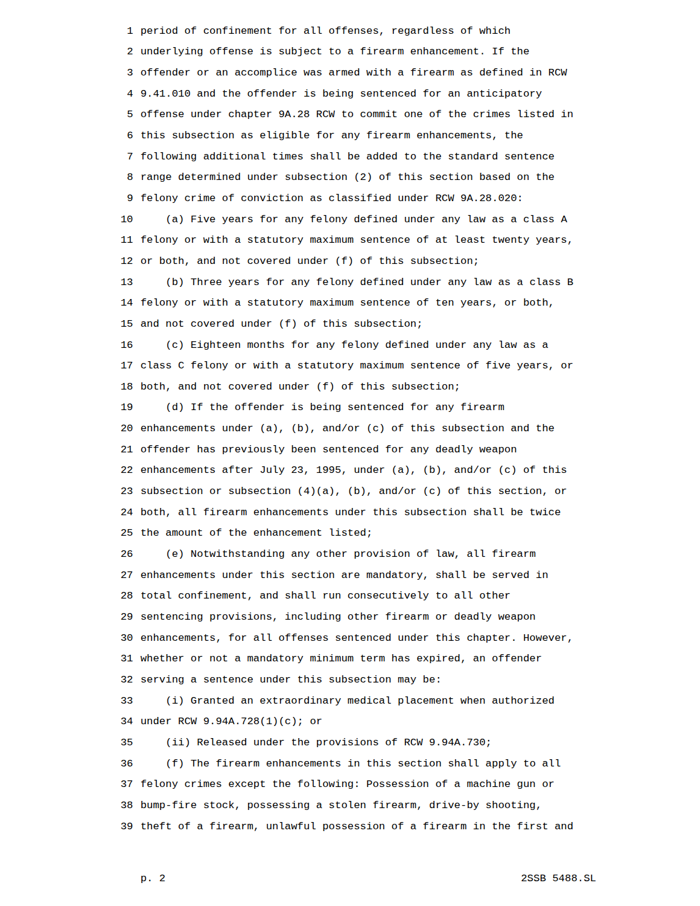period of confinement for all offenses, regardless of which
underlying offense is subject to a firearm enhancement. If the
offender or an accomplice was armed with a firearm as defined in RCW
9.41.010 and the offender is being sentenced for an anticipatory
offense under chapter 9A.28 RCW to commit one of the crimes listed in
this subsection as eligible for any firearm enhancements, the
following additional times shall be added to the standard sentence
range determined under subsection (2) of this section based on the
felony crime of conviction as classified under RCW 9A.28.020:
(a) Five years for any felony defined under any law as a class A
felony or with a statutory maximum sentence of at least twenty years,
or both, and not covered under (f) of this subsection;
(b) Three years for any felony defined under any law as a class B
felony or with a statutory maximum sentence of ten years, or both,
and not covered under (f) of this subsection;
(c) Eighteen months for any felony defined under any law as a
class C felony or with a statutory maximum sentence of five years, or
both, and not covered under (f) of this subsection;
(d) If the offender is being sentenced for any firearm
enhancements under (a), (b), and/or (c) of this subsection and the
offender has previously been sentenced for any deadly weapon
enhancements after July 23, 1995, under (a), (b), and/or (c) of this
subsection or subsection (4)(a), (b), and/or (c) of this section, or
both, all firearm enhancements under this subsection shall be twice
the amount of the enhancement listed;
(e) Notwithstanding any other provision of law, all firearm
enhancements under this section are mandatory, shall be served in
total confinement, and shall run consecutively to all other
sentencing provisions, including other firearm or deadly weapon
enhancements, for all offenses sentenced under this chapter. However,
whether or not a mandatory minimum term has expired, an offender
serving a sentence under this subsection may be:
(i) Granted an extraordinary medical placement when authorized
under RCW 9.94A.728(1)(c); or
(ii) Released under the provisions of RCW 9.94A.730;
(f) The firearm enhancements in this section shall apply to all
felony crimes except the following: Possession of a machine gun or
bump-fire stock, possessing a stolen firearm, drive-by shooting,
theft of a firearm, unlawful possession of a firearm in the first and
p. 2 2SSB 5488.SL